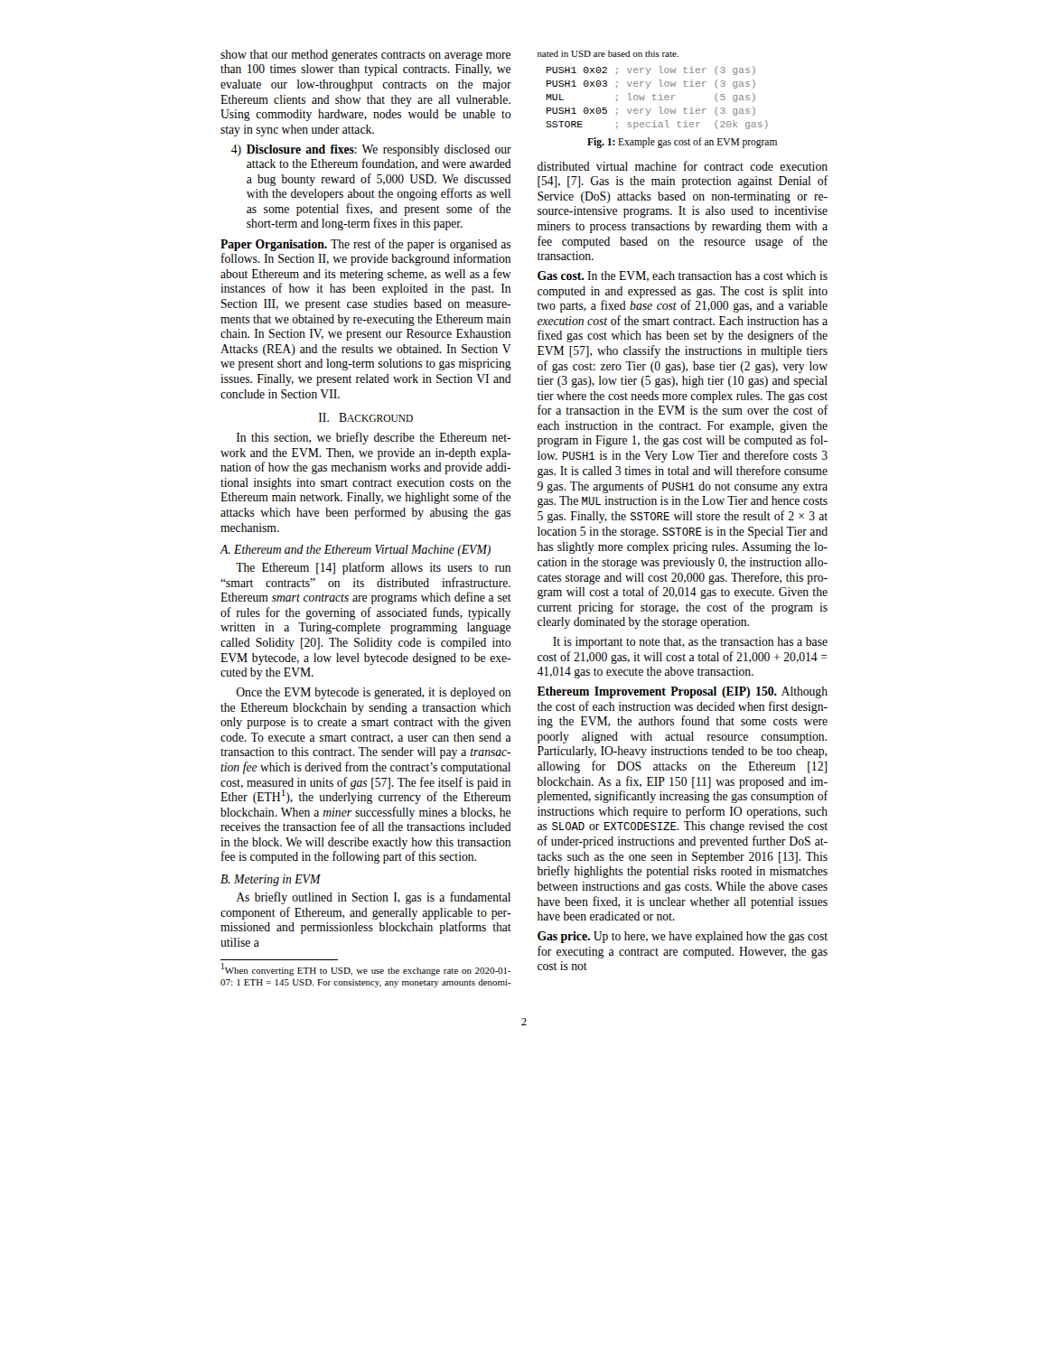show that our method generates contracts on average more than 100 times slower than typical contracts. Finally, we evaluate our low-throughput contracts on the major Ethereum clients and show that they are all vulnerable. Using commodity hardware, nodes would be unable to stay in sync when under attack.
4) Disclosure and fixes: We responsibly disclosed our attack to the Ethereum foundation, and were awarded a bug bounty reward of 5,000 USD. We discussed with the developers about the ongoing efforts as well as some potential fixes, and present some of the short-term and long-term fixes in this paper.
Paper Organisation. The rest of the paper is organised as follows. In Section II, we provide background information about Ethereum and its metering scheme, as well as a few instances of how it has been exploited in the past. In Section III, we present case studies based on measurements that we obtained by re-executing the Ethereum main chain. In Section IV, we present our Resource Exhaustion Attacks (REA) and the results we obtained. In Section V we present short and long-term solutions to gas mispricing issues. Finally, we present related work in Section VI and conclude in Section VII.
II. BACKGROUND
In this section, we briefly describe the Ethereum network and the EVM. Then, we provide an in-depth explanation of how the gas mechanism works and provide additional insights into smart contract execution costs on the Ethereum main network. Finally, we highlight some of the attacks which have been performed by abusing the gas mechanism.
A. Ethereum and the Ethereum Virtual Machine (EVM)
The Ethereum [14] platform allows its users to run “smart contracts” on its distributed infrastructure. Ethereum smart contracts are programs which define a set of rules for the governing of associated funds, typically written in a Turing-complete programming language called Solidity [20]. The Solidity code is compiled into EVM bytecode, a low level bytecode designed to be executed by the EVM.
Once the EVM bytecode is generated, it is deployed on the Ethereum blockchain by sending a transaction which only purpose is to create a smart contract with the given code. To execute a smart contract, a user can then send a transaction to this contract. The sender will pay a transaction fee which is derived from the contract’s computational cost, measured in units of gas [57]. The fee itself is paid in Ether (ETH1), the underlying currency of the Ethereum blockchain. When a miner successfully mines a blocks, he receives the transaction fee of all the transactions included in the block. We will describe exactly how this transaction fee is computed in the following part of this section.
B. Metering in EVM
As briefly outlined in Section I, gas is a fundamental component of Ethereum, and generally applicable to permissioned and permissionless blockchain platforms that utilise a
1When converting ETH to USD, we use the exchange rate on 2020-01-07: 1 ETH = 145 USD. For consistency, any monetary amounts denominated in USD are based on this rate.
PUSH1 0x02 ; very low tier (3 gas)
PUSH1 0x03 ; very low tier (3 gas)
MUL        ; low tier      (5 gas)
PUSH1 0x05 ; very low tier (3 gas)
SSTORE     ; special tier  (20k gas)
Fig. 1: Example gas cost of an EVM program
distributed virtual machine for contract code execution [54], [7]. Gas is the main protection against Denial of Service (DoS) attacks based on non-terminating or resource-intensive programs. It is also used to incentivise miners to process transactions by rewarding them with a fee computed based on the resource usage of the transaction.
Gas cost. In the EVM, each transaction has a cost which is computed in and expressed as gas. The cost is split into two parts, a fixed base cost of 21,000 gas, and a variable execution cost of the smart contract. Each instruction has a fixed gas cost which has been set by the designers of the EVM [57], who classify the instructions in multiple tiers of gas cost: zero Tier (0 gas), base tier (2 gas), very low tier (3 gas), low tier (5 gas), high tier (10 gas) and special tier where the cost needs more complex rules. The gas cost for a transaction in the EVM is the sum over the cost of each instruction in the contract. For example, given the program in Figure 1, the gas cost will be computed as follow. PUSH1 is in the Very Low Tier and therefore costs 3 gas. It is called 3 times in total and will therefore consume 9 gas. The arguments of PUSH1 do not consume any extra gas. The MUL instruction is in the Low Tier and hence costs 5 gas. Finally, the SSTORE will store the result of 2 × 3 at location 5 in the storage. SSTORE is in the Special Tier and has slightly more complex pricing rules. Assuming the location in the storage was previously 0, the instruction allocates storage and will cost 20,000 gas. Therefore, this program will cost a total of 20,014 gas to execute. Given the current pricing for storage, the cost of the program is clearly dominated by the storage operation.
It is important to note that, as the transaction has a base cost of 21,000 gas, it will cost a total of 21,000 + 20,014 = 41,014 gas to execute the above transaction.
Ethereum Improvement Proposal (EIP) 150. Although the cost of each instruction was decided when first designing the EVM, the authors found that some costs were poorly aligned with actual resource consumption. Particularly, IO-heavy instructions tended to be too cheap, allowing for DOS attacks on the Ethereum [12] blockchain. As a fix, EIP 150 [11] was proposed and implemented, significantly increasing the gas consumption of instructions which require to perform IO operations, such as SLOAD or EXTCODESIZE. This change revised the cost of under-priced instructions and prevented further DoS attacks such as the one seen in September 2016 [13]. This briefly highlights the potential risks rooted in mismatches between instructions and gas costs. While the above cases have been fixed, it is unclear whether all potential issues have been eradicated or not.
Gas price. Up to here, we have explained how the gas cost for executing a contract are computed. However, the gas cost is not
2